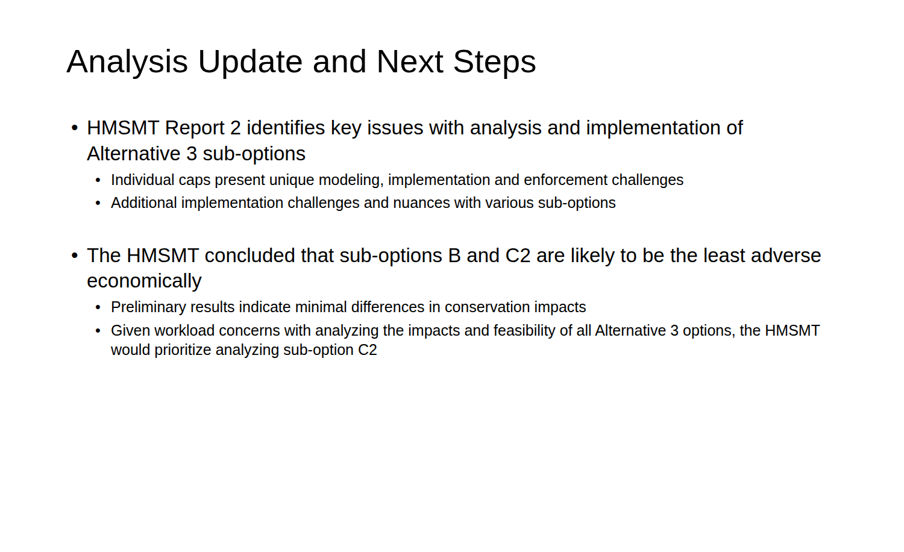Analysis Update and Next Steps
HMSMT Report 2 identifies key issues with analysis and implementation of Alternative 3 sub-options
Individual caps present unique modeling, implementation and enforcement challenges
Additional implementation challenges and nuances with various sub-options
The HMSMT concluded that sub-options B and C2 are likely to be the least adverse economically
Preliminary results indicate minimal differences in conservation impacts
Given workload concerns with analyzing the impacts and feasibility of all Alternative 3 options, the HMSMT would prioritize analyzing sub-option C2